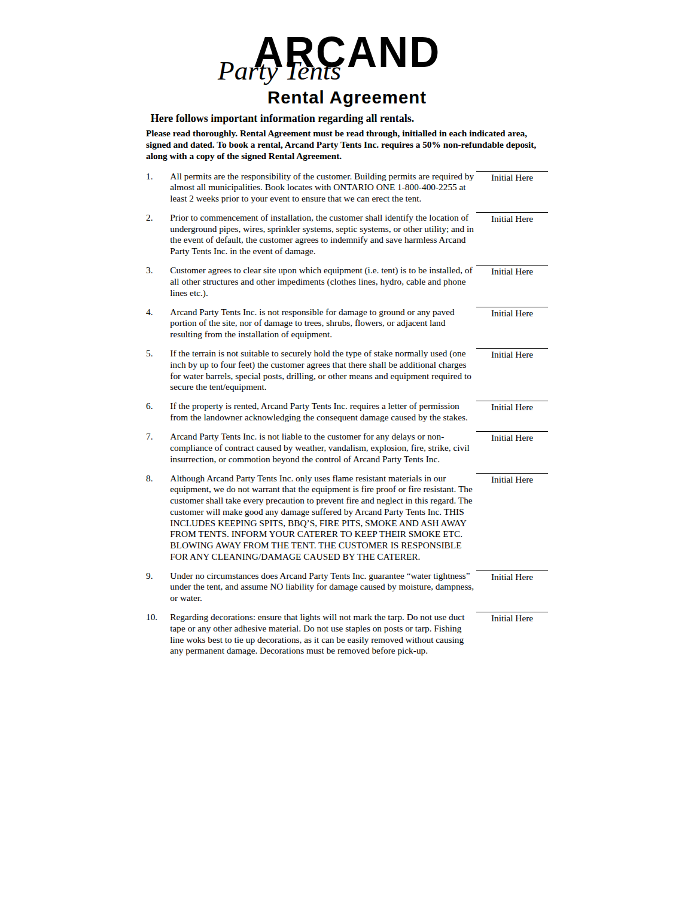ARCAND Party Tents
Rental Agreement
Here follows important information regarding all rentals.
Please read thoroughly. Rental Agreement must be read through, initialled in each indicated area, signed and dated. To book a rental, Arcand Party Tents Inc. requires a 50% non-refundable deposit, along with a copy of the signed Rental Agreement.
| 1. | All permits are the responsibility of the customer. Building permits are required by almost all municipalities. Book locates with ONTARIO ONE 1-800-400-2255 at least 2 weeks prior to your event to ensure that we can erect the tent. | Initial Here |
| 2. | Prior to commencement of installation, the customer shall identify the location of underground pipes, wires, sprinkler systems, septic systems, or other utility; and in the event of default, the customer agrees to indemnify and save harmless Arcand Party Tents Inc. in the event of damage. | Initial Here |
| 3. | Customer agrees to clear site upon which equipment (i.e. tent) is to be installed, of all other structures and other impediments (clothes lines, hydro, cable and phone lines etc.). | Initial Here |
| 4. | Arcand Party Tents Inc. is not responsible for damage to ground or any paved portion of the site, nor of damage to trees, shrubs, flowers, or adjacent land resulting from the installation of equipment. | Initial Here |
| 5. | If the terrain is not suitable to securely hold the type of stake normally used (one inch by up to four feet) the customer agrees that there shall be additional charges for water barrels, special posts, drilling, or other means and equipment required to secure the tent/equipment. | Initial Here |
| 6. | If the property is rented, Arcand Party Tents Inc. requires a letter of permission from the landowner acknowledging the consequent damage caused by the stakes. | Initial Here |
| 7. | Arcand Party Tents Inc. is not liable to the customer for any delays or non-compliance of contract caused by weather, vandalism, explosion, fire, strike, civil insurrection, or commotion beyond the control of Arcand Party Tents Inc. | Initial Here |
| 8. | Although Arcand Party Tents Inc. only uses flame resistant materials in our equipment, we do not warrant that the equipment is fire proof or fire resistant. The customer shall take every precaution to prevent fire and neglect in this regard. The customer will make good any damage suffered by Arcand Party Tents Inc. THIS INCLUDES KEEPING SPITS, BBQ’S, FIRE PITS, SMOKE AND ASH AWAY FROM TENTS. INFORM YOUR CATERER TO KEEP THEIR SMOKE ETC. BLOWING AWAY FROM THE TENT. THE CUSTOMER IS RESPONSIBLE FOR ANY CLEANING/DAMAGE CAUSED BY THE CATERER. | Initial Here |
| 9. | Under no circumstances does Arcand Party Tents Inc. guarantee “water tightness” under the tent, and assume NO liability for damage caused by moisture, dampness, or water. | Initial Here |
| 10. | Regarding decorations: ensure that lights will not mark the tarp. Do not use duct tape or any other adhesive material. Do not use staples on posts or tarp. Fishing line woks best to tie up decorations, as it can be easily removed without causing any permanent damage. Decorations must be removed before pick-up. | Initial Here |